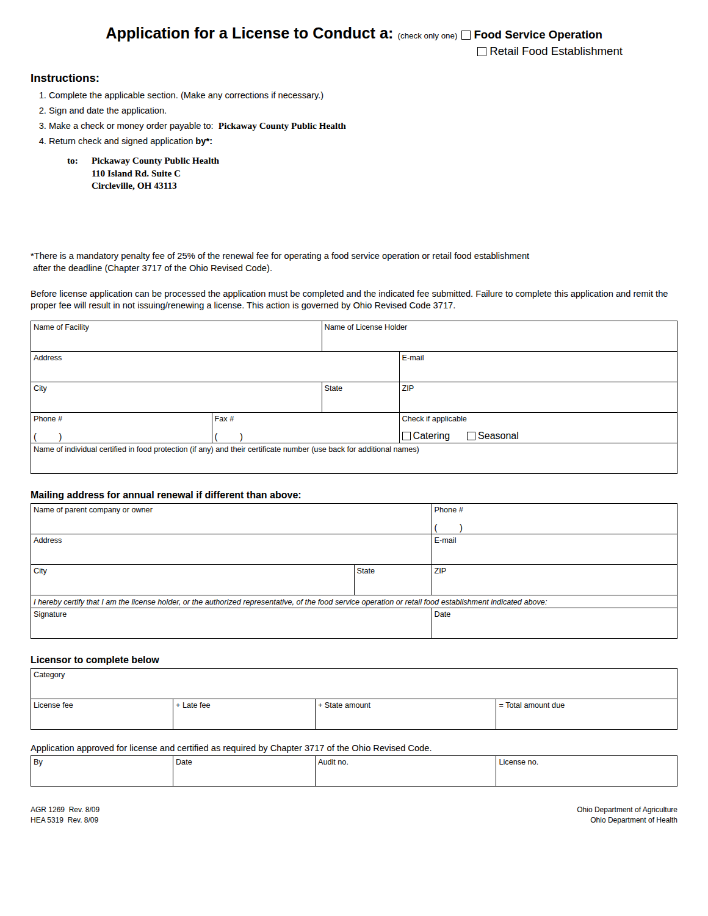Application for a License to Conduct a: (check only one) Food Service Operation
Retail Food Establishment
Instructions:
Complete the applicable section. (Make any corrections if necessary.)
Sign and date the application.
Make a check or money order payable to: Pickaway County Public Health
Return check and signed application by*:
to: Pickaway County Public Health
110 Island Rd. Suite C
Circleville, OH 43113
*There is a mandatory penalty fee of 25% of the renewal fee for operating a food service operation or retail food establishment
after the deadline (Chapter 3717 of the Ohio Revised Code).
Before license application can be processed the application must be completed and the indicated fee submitted. Failure to complete this application and remit the proper fee will result in not issuing/renewing a license. This action is governed by Ohio Revised Code 3717.
| Name of Facility | Name of License Holder |
| Address | E-mail |
| City | State | ZIP |
| Phone # ( ) | Fax # ( ) | Check if applicable Catering Seasonal |
| Name of individual certified in food protection (if any) and their certificate number (use back for additional names) |
Mailing address for annual renewal if different than above:
| Name of parent company or owner | Phone # ( ) |
| Address | E-mail |
| City | State | ZIP |
| I hereby certify that I am the license holder, or the authorized representative, of the food service operation or retail food establishment indicated above: |
| Signature | Date |
Licensor to complete below
| Category |
| License fee | + Late fee | + State amount | = Total amount due |
Application approved for license and certified as required by Chapter 3717 of the Ohio Revised Code.
| By | Date | Audit no. | License no. |
AGR 1269 Rev. 8/09
HEA 5319 Rev. 8/09
Ohio Department of Agriculture
Ohio Department of Health